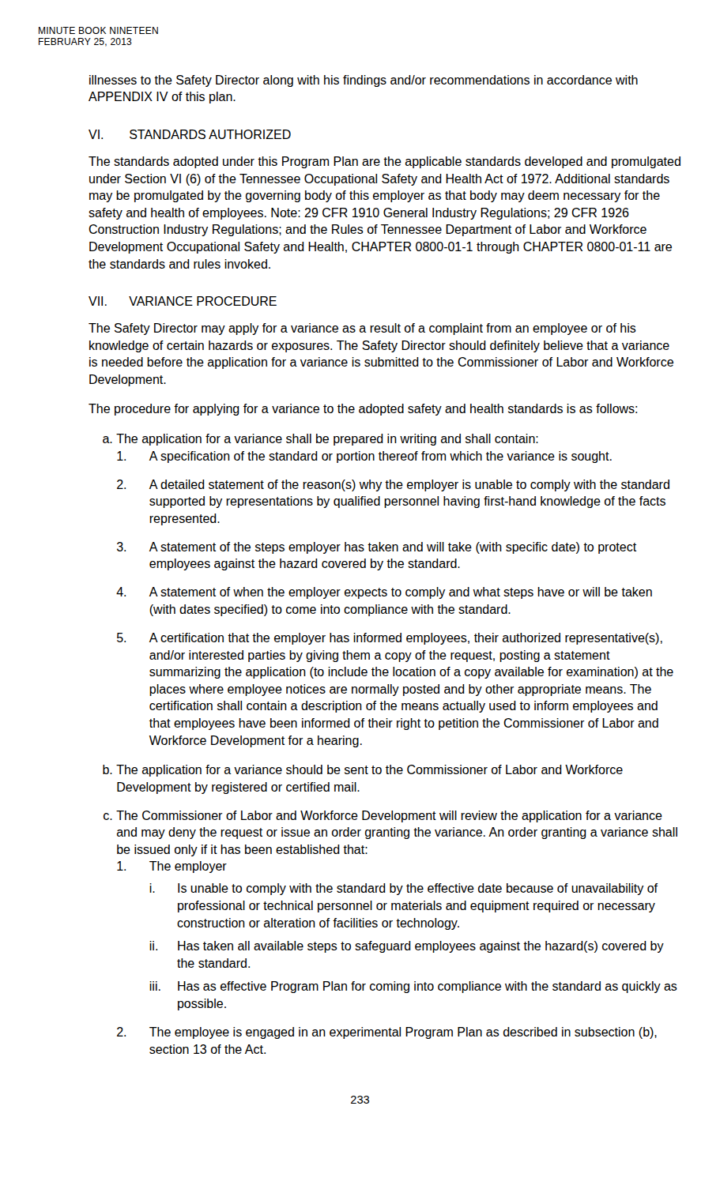MINUTE BOOK NINETEEN
FEBRUARY 25, 2013
illnesses to the Safety Director along with his findings and/or recommendations in accordance with APPENDIX IV of this plan.
VI. STANDARDS AUTHORIZED
The standards adopted under this Program Plan are the applicable standards developed and promulgated under Section VI (6) of the Tennessee Occupational Safety and Health Act of 1972. Additional standards may be promulgated by the governing body of this employer as that body may deem necessary for the safety and health of employees. Note: 29 CFR 1910 General Industry Regulations; 29 CFR 1926 Construction Industry Regulations; and the Rules of Tennessee Department of Labor and Workforce Development Occupational Safety and Health, CHAPTER 0800-01-1 through CHAPTER 0800-01-11 are the standards and rules invoked.
VII. VARIANCE PROCEDURE
The Safety Director may apply for a variance as a result of a complaint from an employee or of his knowledge of certain hazards or exposures. The Safety Director should definitely believe that a variance is needed before the application for a variance is submitted to the Commissioner of Labor and Workforce Development.
The procedure for applying for a variance to the adopted safety and health standards is as follows:
The application for a variance shall be prepared in writing and shall contain:
A specification of the standard or portion thereof from which the variance is sought.
A detailed statement of the reason(s) why the employer is unable to comply with the standard supported by representations by qualified personnel having first-hand knowledge of the facts represented.
A statement of the steps employer has taken and will take (with specific date) to protect employees against the hazard covered by the standard.
A statement of when the employer expects to comply and what steps have or will be taken (with dates specified) to come into compliance with the standard.
A certification that the employer has informed employees, their authorized representative(s), and/or interested parties by giving them a copy of the request, posting a statement summarizing the application (to include the location of a copy available for examination) at the places where employee notices are normally posted and by other appropriate means. The certification shall contain a description of the means actually used to inform employees and that employees have been informed of their right to petition the Commissioner of Labor and Workforce Development for a hearing.
The application for a variance should be sent to the Commissioner of Labor and Workforce Development by registered or certified mail.
The Commissioner of Labor and Workforce Development will review the application for a variance and may deny the request or issue an order granting the variance. An order granting a variance shall be issued only if it has been established that:
The employer
Is unable to comply with the standard by the effective date because of unavailability of professional or technical personnel or materials and equipment required or necessary construction or alteration of facilities or technology.
Has taken all available steps to safeguard employees against the hazard(s) covered by the standard.
Has as effective Program Plan for coming into compliance with the standard as quickly as possible.
The employee is engaged in an experimental Program Plan as described in subsection (b), section 13 of the Act.
233